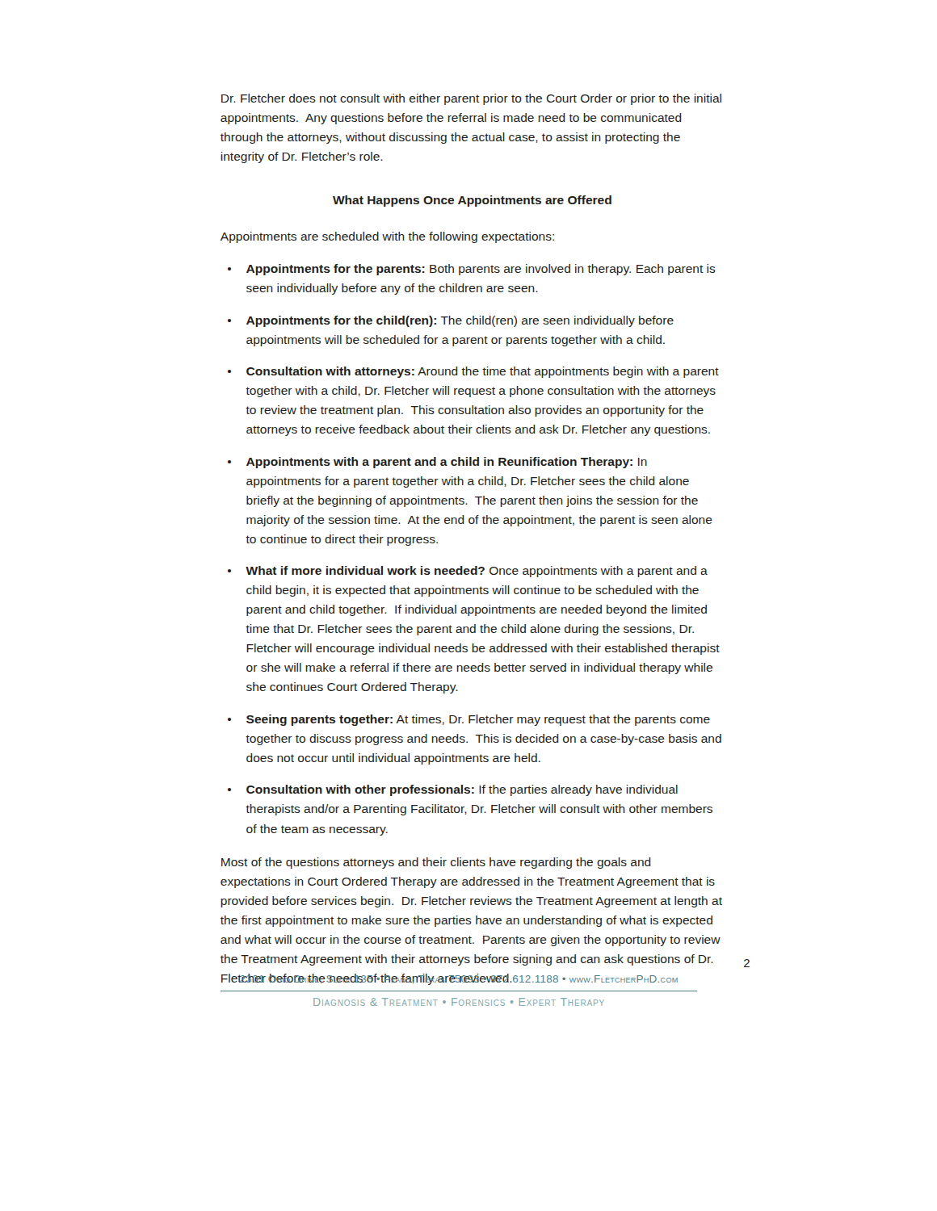Dr. Fletcher does not consult with either parent prior to the Court Order or prior to the initial appointments. Any questions before the referral is made need to be communicated through the attorneys, without discussing the actual case, to assist in protecting the integrity of Dr. Fletcher’s role.
What Happens Once Appointments are Offered
Appointments are scheduled with the following expectations:
Appointments for the parents: Both parents are involved in therapy. Each parent is seen individually before any of the children are seen.
Appointments for the child(ren): The child(ren) are seen individually before appointments will be scheduled for a parent or parents together with a child.
Consultation with attorneys: Around the time that appointments begin with a parent together with a child, Dr. Fletcher will request a phone consultation with the attorneys to review the treatment plan. This consultation also provides an opportunity for the attorneys to receive feedback about their clients and ask Dr. Fletcher any questions.
Appointments with a parent and a child in Reunification Therapy: In appointments for a parent together with a child, Dr. Fletcher sees the child alone briefly at the beginning of appointments. The parent then joins the session for the majority of the session time. At the end of the appointment, the parent is seen alone to continue to direct their progress.
What if more individual work is needed? Once appointments with a parent and a child begin, it is expected that appointments will continue to be scheduled with the parent and child together. If individual appointments are needed beyond the limited time that Dr. Fletcher sees the parent and the child alone during the sessions, Dr. Fletcher will encourage individual needs be addressed with their established therapist or she will make a referral if there are needs better served in individual therapy while she continues Court Ordered Therapy.
Seeing parents together: At times, Dr. Fletcher may request that the parents come together to discuss progress and needs. This is decided on a case-by-case basis and does not occur until individual appointments are held.
Consultation with other professionals: If the parties already have individual therapists and/or a Parenting Facilitator, Dr. Fletcher will consult with other members of the team as necessary.
Most of the questions attorneys and their clients have regarding the goals and expectations in Court Ordered Therapy are addressed in the Treatment Agreement that is provided before services begin. Dr. Fletcher reviews the Treatment Agreement at length at the first appointment to make sure the parties have an understanding of what is expected and what will occur in the course of treatment. Parents are given the opportunity to review the Treatment Agreement with their attorneys before signing and can ask questions of Dr. Fletcher before the needs of the family are reviewed.
2
2301 Ohio Drive, Suite 135 • Plano, Texas 75093 • 972.612.1188 • www.FletcherPhD.com
Diagnosis & Treatment • Forensics • Expert Therapy